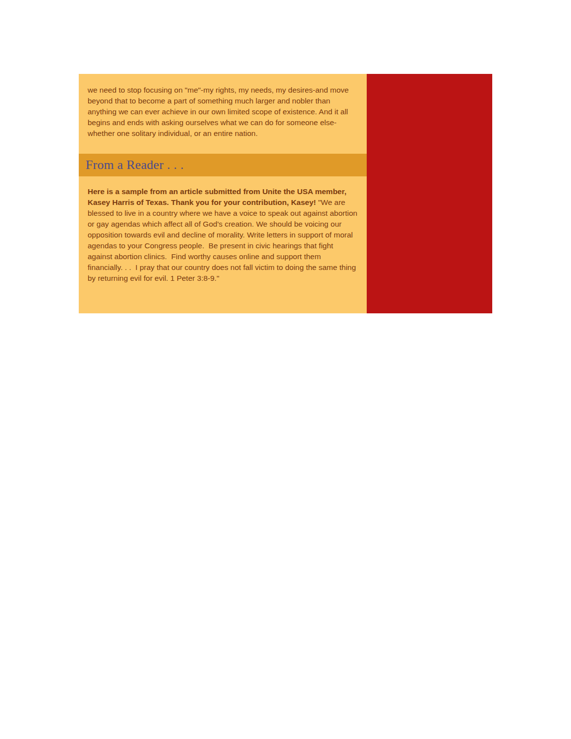we need to stop focusing on "me"-my rights, my needs, my desires-and move beyond that to become a part of something much larger and nobler than anything we can ever achieve in our own limited scope of existence. And it all begins and ends with asking ourselves what we can do for someone else-whether one solitary individual, or an entire nation.
From a Reader . . .
Here is a sample from an article submitted from Unite the USA member, Kasey Harris of Texas. Thank you for your contribution, Kasey! "We are blessed to live in a country where we have a voice to speak out against abortion or gay agendas which affect all of God's creation. We should be voicing our opposition towards evil and decline of morality. Write letters in support of moral agendas to your Congress people. Be present in civic hearings that fight against abortion clinics. Find worthy causes online and support them financially. . . I pray that our country does not fall victim to doing the same thing by returning evil for evil. 1 Peter 3:8-9."